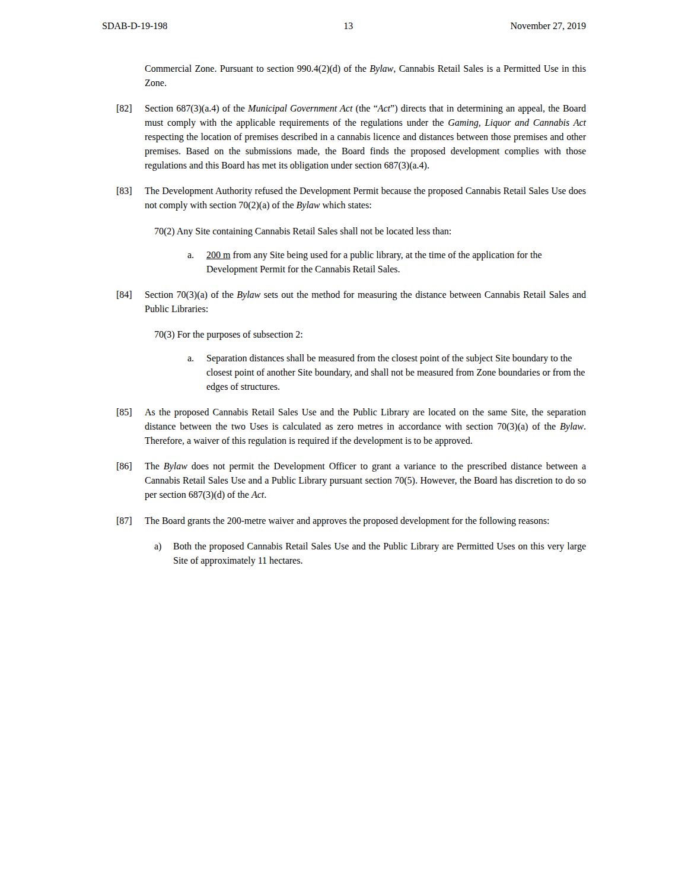SDAB-D-19-198
13
November 27, 2019
Commercial Zone. Pursuant to section 990.4(2)(d) of the Bylaw, Cannabis Retail Sales is a Permitted Use in this Zone.
[82]
Section 687(3)(a.4) of the Municipal Government Act (the “Act”) directs that in determining an appeal, the Board must comply with the applicable requirements of the regulations under the Gaming, Liquor and Cannabis Act respecting the location of premises described in a cannabis licence and distances between those premises and other premises. Based on the submissions made, the Board finds the proposed development complies with those regulations and this Board has met its obligation under section 687(3)(a.4).
[83]
The Development Authority refused the Development Permit because the proposed Cannabis Retail Sales Use does not comply with section 70(2)(a) of the Bylaw which states:
70(2) Any Site containing Cannabis Retail Sales shall not be located less than:
a.
200 m from any Site being used for a public library, at the time of the application for the Development Permit for the Cannabis Retail Sales.
[84]
Section 70(3)(a) of the Bylaw sets out the method for measuring the distance between Cannabis Retail Sales and Public Libraries:
70(3) For the purposes of subsection 2:
a.
Separation distances shall be measured from the closest point of the subject Site boundary to the closest point of another Site boundary, and shall not be measured from Zone boundaries or from the edges of structures.
[85]
As the proposed Cannabis Retail Sales Use and the Public Library are located on the same Site, the separation distance between the two Uses is calculated as zero metres in accordance with section 70(3)(a) of the Bylaw. Therefore, a waiver of this regulation is required if the development is to be approved.
[86]
The Bylaw does not permit the Development Officer to grant a variance to the prescribed distance between a Cannabis Retail Sales Use and a Public Library pursuant section 70(5). However, the Board has discretion to do so per section 687(3)(d) of the Act.
[87]
The Board grants the 200-metre waiver and approves the proposed development for the following reasons:
a)
Both the proposed Cannabis Retail Sales Use and the Public Library are Permitted Uses on this very large Site of approximately 11 hectares.